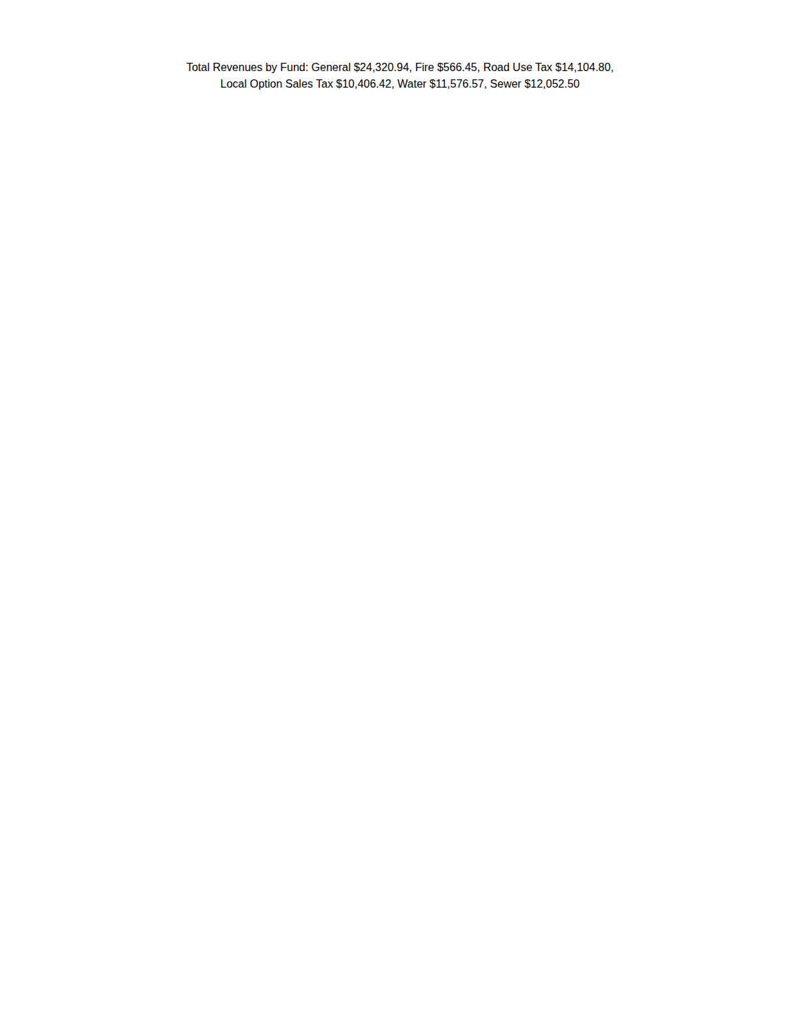Total Revenues by Fund: General $24,320.94, Fire $566.45, Road Use Tax $14,104.80, Local Option Sales Tax $10,406.42, Water $11,576.57, Sewer $12,052.50